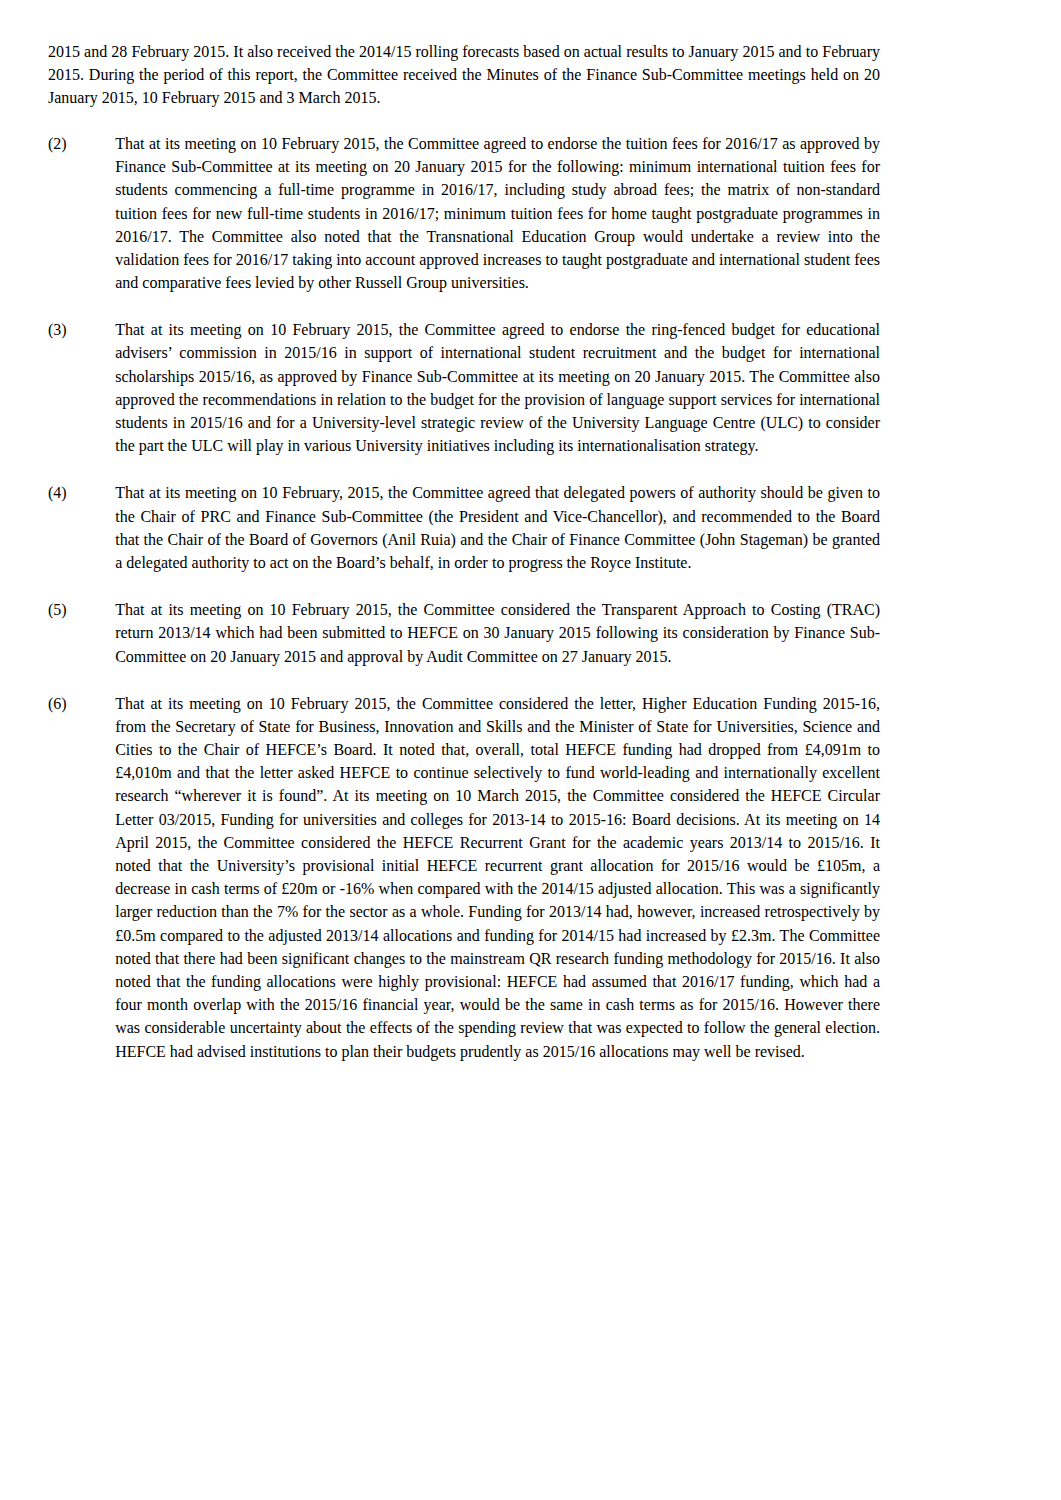2015 and 28 February 2015. It also received the 2014/15 rolling forecasts based on actual results to January 2015 and to February 2015. During the period of this report, the Committee received the Minutes of the Finance Sub-Committee meetings held on 20 January 2015, 10 February 2015 and 3 March 2015.
(2)
That at its meeting on 10 February 2015, the Committee agreed to endorse the tuition fees for 2016/17 as approved by Finance Sub-Committee at its meeting on 20 January 2015 for the following: minimum international tuition fees for students commencing a full-time programme in 2016/17, including study abroad fees; the matrix of non-standard tuition fees for new full-time students in 2016/17; minimum tuition fees for home taught postgraduate programmes in 2016/17. The Committee also noted that the Transnational Education Group would undertake a review into the validation fees for 2016/17 taking into account approved increases to taught postgraduate and international student fees and comparative fees levied by other Russell Group universities.
(3)
That at its meeting on 10 February 2015, the Committee agreed to endorse the ring-fenced budget for educational advisers’ commission in 2015/16 in support of international student recruitment and the budget for international scholarships 2015/16, as approved by Finance Sub-Committee at its meeting on 20 January 2015. The Committee also approved the recommendations in relation to the budget for the provision of language support services for international students in 2015/16 and for a University-level strategic review of the University Language Centre (ULC) to consider the part the ULC will play in various University initiatives including its internationalisation strategy.
(4)
That at its meeting on 10 February, 2015, the Committee agreed that delegated powers of authority should be given to the Chair of PRC and Finance Sub-Committee (the President and Vice-Chancellor), and recommended to the Board that the Chair of the Board of Governors (Anil Ruia) and the Chair of Finance Committee (John Stageman) be granted a delegated authority to act on the Board’s behalf, in order to progress the Royce Institute.
(5)
That at its meeting on 10 February 2015, the Committee considered the Transparent Approach to Costing (TRAC) return 2013/14 which had been submitted to HEFCE on 30 January 2015 following its consideration by Finance Sub-Committee on 20 January 2015 and approval by Audit Committee on 27 January 2015.
(6)
That at its meeting on 10 February 2015, the Committee considered the letter, Higher Education Funding 2015-16, from the Secretary of State for Business, Innovation and Skills and the Minister of State for Universities, Science and Cities to the Chair of HEFCE’s Board. It noted that, overall, total HEFCE funding had dropped from £4,091m to £4,010m and that the letter asked HEFCE to continue selectively to fund world-leading and internationally excellent research “wherever it is found”. At its meeting on 10 March 2015, the Committee considered the HEFCE Circular Letter 03/2015, Funding for universities and colleges for 2013-14 to 2015-16: Board decisions. At its meeting on 14 April 2015, the Committee considered the HEFCE Recurrent Grant for the academic years 2013/14 to 2015/16. It noted that the University’s provisional initial HEFCE recurrent grant allocation for 2015/16 would be £105m, a decrease in cash terms of £20m or -16% when compared with the 2014/15 adjusted allocation. This was a significantly larger reduction than the 7% for the sector as a whole. Funding for 2013/14 had, however, increased retrospectively by £0.5m compared to the adjusted 2013/14 allocations and funding for 2014/15 had increased by £2.3m. The Committee noted that there had been significant changes to the mainstream QR research funding methodology for 2015/16. It also noted that the funding allocations were highly provisional: HEFCE had assumed that 2016/17 funding, which had a four month overlap with the 2015/16 financial year, would be the same in cash terms as for 2015/16. However there was considerable uncertainty about the effects of the spending review that was expected to follow the general election. HEFCE had advised institutions to plan their budgets prudently as 2015/16 allocations may well be revised.